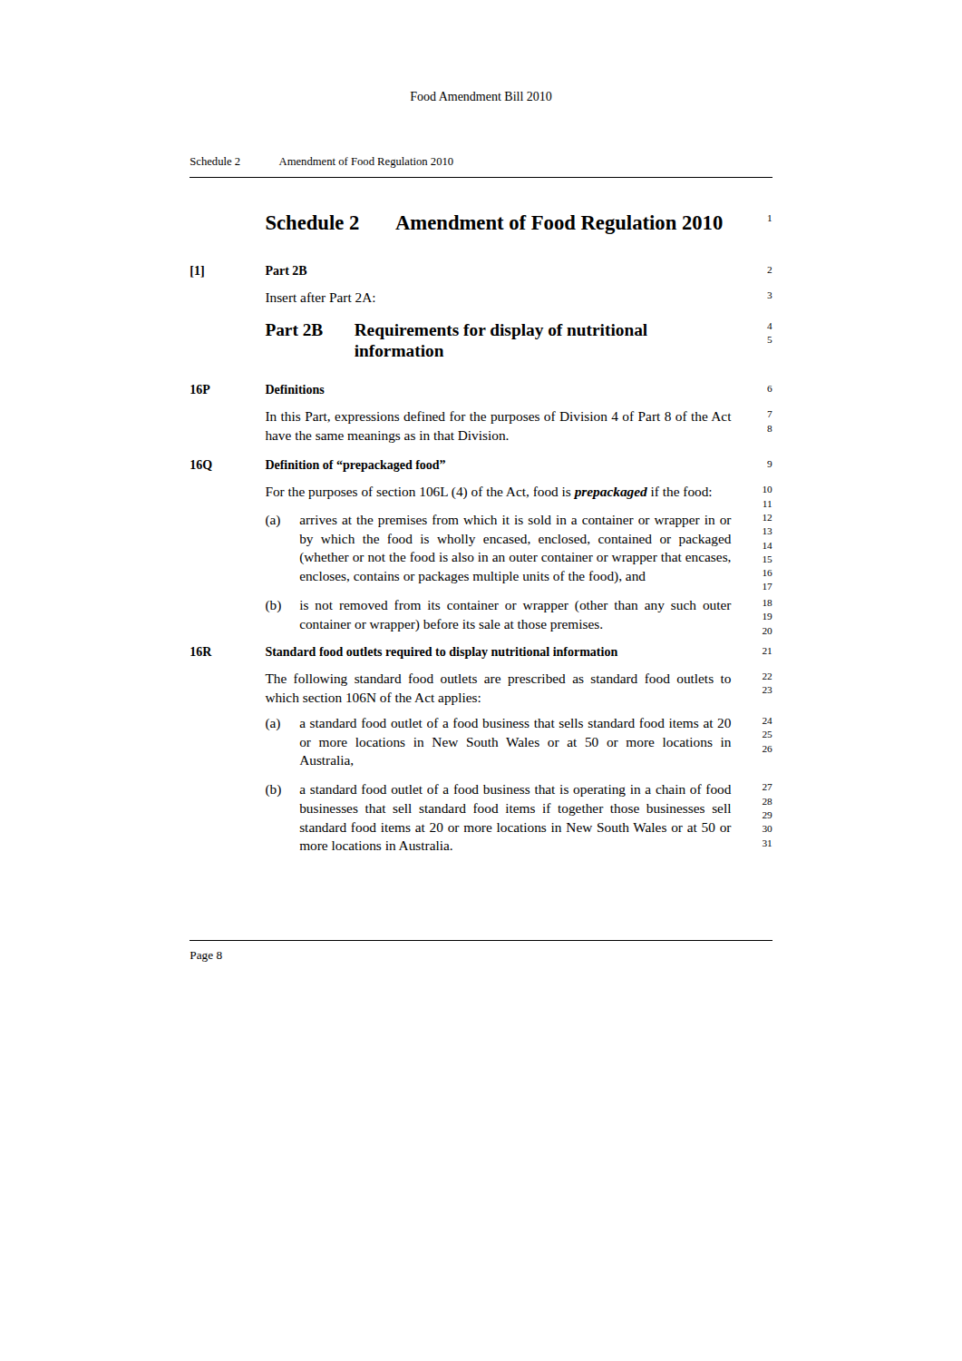Food Amendment Bill 2010
Schedule 2 Amendment of Food Regulation 2010
Schedule 2 Amendment of Food Regulation 2010
1
[1]
Part 2B
2
Insert after Part 2A:
3
Part 2B Requirements for display of nutritional information
4
5
16P
Definitions
6
In this Part, expressions defined for the purposes of Division 4 of Part 8 of the Act have the same meanings as in that Division.
7
8
16Q
Definition of “prepackaged food”
9
For the purposes of section 106L (4) of the Act, food is prepackaged if the food:
10
11
(a)
arrives at the premises from which it is sold in a container or wrapper in or by which the food is wholly encased, enclosed, contained or packaged (whether or not the food is also in an outer container or wrapper that encases, encloses, contains or packages multiple units of the food), and
12
13
14
15
16
17
(b)
is not removed from its container or wrapper (other than any such outer container or wrapper) before its sale at those premises.
18
19
20
16R
Standard food outlets required to display nutritional information
21
The following standard food outlets are prescribed as standard food outlets to which section 106N of the Act applies:
22
23
(a)
a standard food outlet of a food business that sells standard food items at 20 or more locations in New South Wales or at 50 or more locations in Australia,
24
25
26
(b)
a standard food outlet of a food business that is operating in a chain of food businesses that sell standard food items if together those businesses sell standard food items at 20 or more locations in New South Wales or at 50 or more locations in Australia.
27
28
29
30
31
Page 8